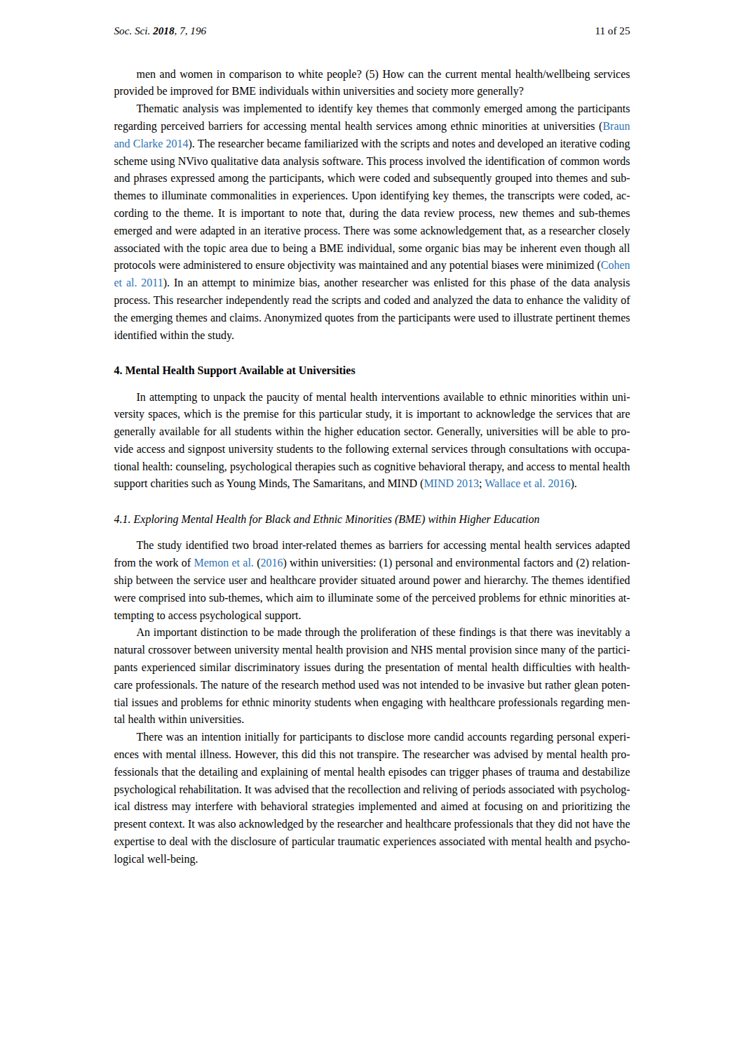Soc. Sci. 2018, 7, 196 11 of 25
men and women in comparison to white people? (5) How can the current mental health/wellbeing services provided be improved for BME individuals within universities and society more generally?
Thematic analysis was implemented to identify key themes that commonly emerged among the participants regarding perceived barriers for accessing mental health services among ethnic minorities at universities (Braun and Clarke 2014). The researcher became familiarized with the scripts and notes and developed an iterative coding scheme using NVivo qualitative data analysis software. This process involved the identification of common words and phrases expressed among the participants, which were coded and subsequently grouped into themes and sub-themes to illuminate commonalities in experiences. Upon identifying key themes, the transcripts were coded, according to the theme. It is important to note that, during the data review process, new themes and sub-themes emerged and were adapted in an iterative process. There was some acknowledgement that, as a researcher closely associated with the topic area due to being a BME individual, some organic bias may be inherent even though all protocols were administered to ensure objectivity was maintained and any potential biases were minimized (Cohen et al. 2011). In an attempt to minimize bias, another researcher was enlisted for this phase of the data analysis process. This researcher independently read the scripts and coded and analyzed the data to enhance the validity of the emerging themes and claims. Anonymized quotes from the participants were used to illustrate pertinent themes identified within the study.
4. Mental Health Support Available at Universities
In attempting to unpack the paucity of mental health interventions available to ethnic minorities within university spaces, which is the premise for this particular study, it is important to acknowledge the services that are generally available for all students within the higher education sector. Generally, universities will be able to provide access and signpost university students to the following external services through consultations with occupational health: counseling, psychological therapies such as cognitive behavioral therapy, and access to mental health support charities such as Young Minds, The Samaritans, and MIND (MIND 2013; Wallace et al. 2016).
4.1. Exploring Mental Health for Black and Ethnic Minorities (BME) within Higher Education
The study identified two broad inter-related themes as barriers for accessing mental health services adapted from the work of Memon et al. (2016) within universities: (1) personal and environmental factors and (2) relationship between the service user and healthcare provider situated around power and hierarchy. The themes identified were comprised into sub-themes, which aim to illuminate some of the perceived problems for ethnic minorities attempting to access psychological support.
An important distinction to be made through the proliferation of these findings is that there was inevitably a natural crossover between university mental health provision and NHS mental provision since many of the participants experienced similar discriminatory issues during the presentation of mental health difficulties with healthcare professionals. The nature of the research method used was not intended to be invasive but rather glean potential issues and problems for ethnic minority students when engaging with healthcare professionals regarding mental health within universities.
There was an intention initially for participants to disclose more candid accounts regarding personal experiences with mental illness. However, this did this not transpire. The researcher was advised by mental health professionals that the detailing and explaining of mental health episodes can trigger phases of trauma and destabilize psychological rehabilitation. It was advised that the recollection and reliving of periods associated with psychological distress may interfere with behavioral strategies implemented and aimed at focusing on and prioritizing the present context. It was also acknowledged by the researcher and healthcare professionals that they did not have the expertise to deal with the disclosure of particular traumatic experiences associated with mental health and psychological well-being.